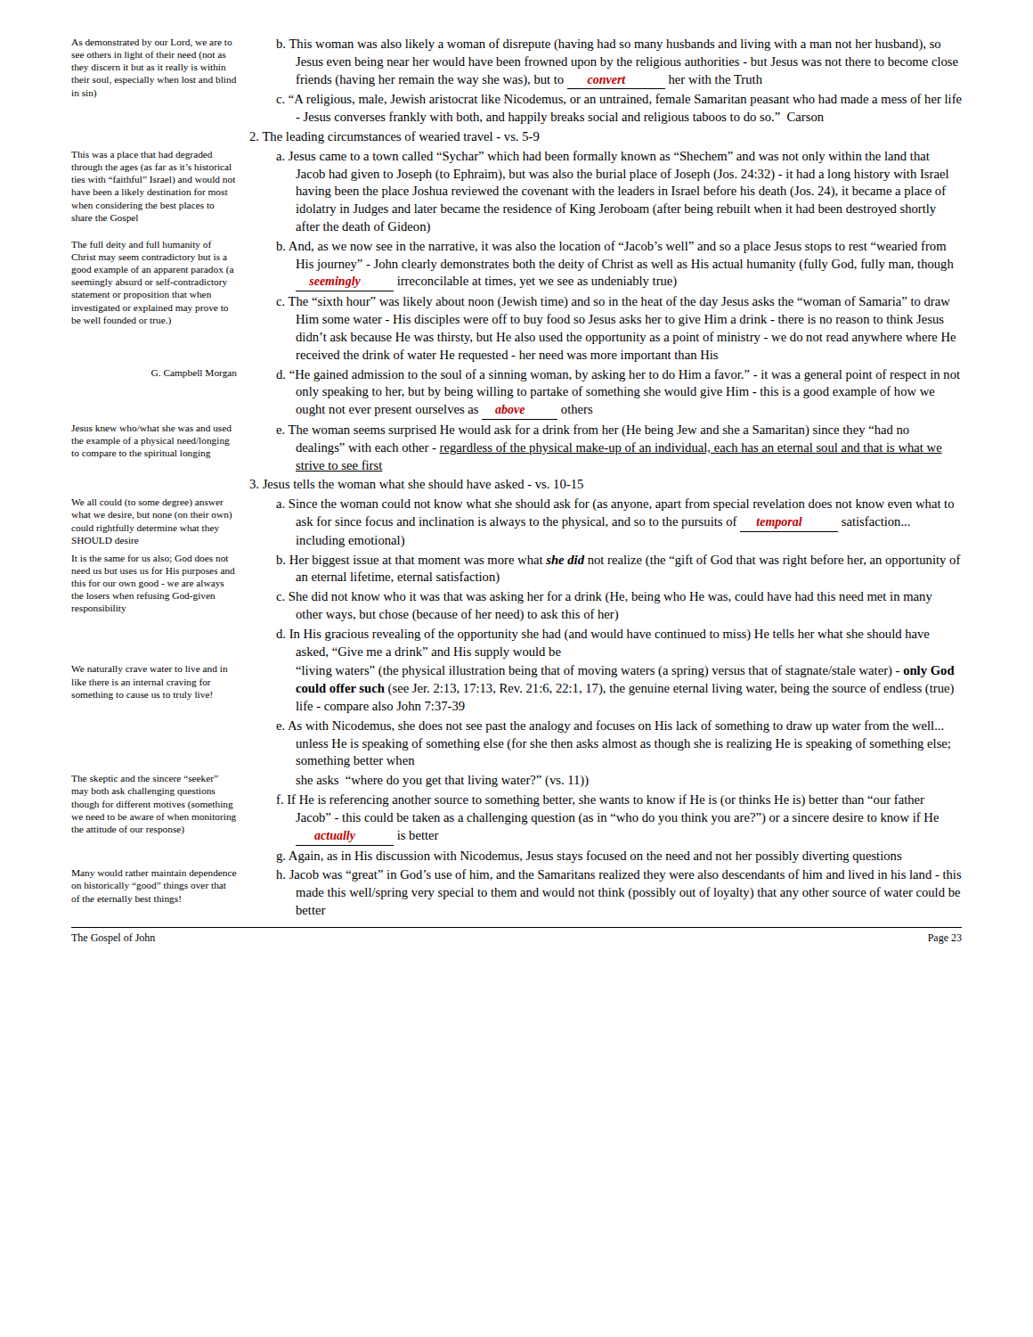As demonstrated by our Lord, we are to see others in light of their need (not as they discern it but as it really is within their soul, especially when lost and blind in sin)
b. This woman was also likely a woman of disrepute (having had so many husbands and living with a man not her husband), so Jesus even being near her would have been frowned upon by the religious authorities - but Jesus was not there to become close friends (having her remain the way she was), but to convert her with the Truth
c. “A religious, male, Jewish aristocrat like Nicodemus, or an untrained, female Samaritan peasant who had made a mess of her life - Jesus converses frankly with both, and happily breaks social and religious taboos to do so.” Carson
2. The leading circumstances of wearied travel - vs. 5-9
This was a place that had degraded through the ages (as far as it’s historical ties with “faithful” Israel) and would not have been a likely destination for most when considering the best places to share the Gospel
a. Jesus came to a town called “Sychar” which had been formally known as “Shechem” and was not only within the land that Jacob had given to Joseph (to Ephraim), but was also the burial place of Joseph (Jos. 24:32) - it had a long history with Israel having been the place Joshua reviewed the covenant with the leaders in Israel before his death (Jos. 24), it became a place of idolatry in Judges and later became the residence of King Jeroboam (after being rebuilt when it had been destroyed shortly after the death of Gideon)
The full deity and full humanity of Christ may seem contradictory but is a good example of an apparent paradox (a seemingly absurd or self-contradictory statement or proposition that when investigated or explained may prove to be well founded or true.)
b. And, as we now see in the narrative, it was also the location of “Jacob’s well” and so a place Jesus stops to rest “wearied from His journey” - John clearly demonstrates both the deity of Christ as well as His actual humanity (fully God, fully man, though seemingly irreconcilable at times, yet we see as undeniably true)
c. The “sixth hour” was likely about noon (Jewish time) and so in the heat of the day Jesus asks the “woman of Samaria” to draw Him some water - His disciples were off to buy food so Jesus asks her to give Him a drink - there is no reason to think Jesus didn’t ask because He was thirsty, but He also used the opportunity as a point of ministry - we do not read anywhere where He received the drink of water He requested - her need was more important than His
G. Campbell Morgan
d. “He gained admission to the soul of a sinning woman, by asking her to do Him a favor.” - it was a general point of respect in not only speaking to her, but by being willing to partake of something she would give Him - this is a good example of how we ought not ever present ourselves as above others
Jesus knew who/what she was and used the example of a physical need/longing to compare to the spiritual longing
e. The woman seems surprised He would ask for a drink from her (He being Jew and she a Samaritan) since they “had no dealings” with each other - regardless of the physical make-up of an individual, each has an eternal soul and that is what we strive to see first
3. Jesus tells the woman what she should have asked - vs. 10-15
We all could (to some degree) answer what we desire, but none (on their own) could rightfully determine what they SHOULD desire
a. Since the woman could not know what she should ask for (as anyone, apart from special revelation does not know even what to ask for since focus and inclination is always to the physical, and so to the pursuits of temporal satisfaction... including emotional)
It is the same for us also; God does not need us but uses us for His purposes and this for our own good - we are always the losers when refusing God-given responsibility
b. Her biggest issue at that moment was more what she did not realize (the “gift of God that was right before her, an opportunity of an eternal lifetime, eternal satisfaction)
c. She did not know who it was that was asking her for a drink (He, being who He was, could have had this need met in many other ways, but chose (because of her need) to ask this of her)
d. In His gracious revealing of the opportunity she had (and would have continued to miss) He tells her what she should have asked, “Give me a drink” and His supply would be
We naturally crave water to live and in like there is an internal craving for something to cause us to truly live!
“living waters” (the physical illustration being that of moving waters (a spring) versus that of stagnate/stale water) - only God could offer such (see Jer. 2:13, 17:13, Rev. 21:6, 22:1, 17), the genuine eternal living water, being the source of endless (true) life - compare also John 7:37-39
e. As with Nicodemus, she does not see past the analogy and focuses on His lack of something to draw up water from the well... unless He is speaking of something else (for she then asks almost as though she is realizing He is speaking of something else; something better when
The skeptic and the sincere “seeker” may both ask challenging questions though for different motives (something we need to be aware of when monitoring the attitude of our response)
she asks “where do you get that living water?” (vs. 11))
f. If He is referencing another source to something better, she wants to know if He is (or thinks He is) better than “our father Jacob” - this could be taken as a challenging question (as in “who do you think you are?”) or a sincere desire to know if He actually is better
g. Again, as in His discussion with Nicodemus, Jesus stays focused on the need and not her possibly diverting questions
Many would rather maintain dependence on historically “good” things over that of the eternally best things!
h. Jacob was “great” in God’s use of him, and the Samaritans realized they were also descendants of him and lived in his land - this made this well/spring very special to them and would not think (possibly out of loyalty) that any other source of water could be better
The Gospel of John Page 23